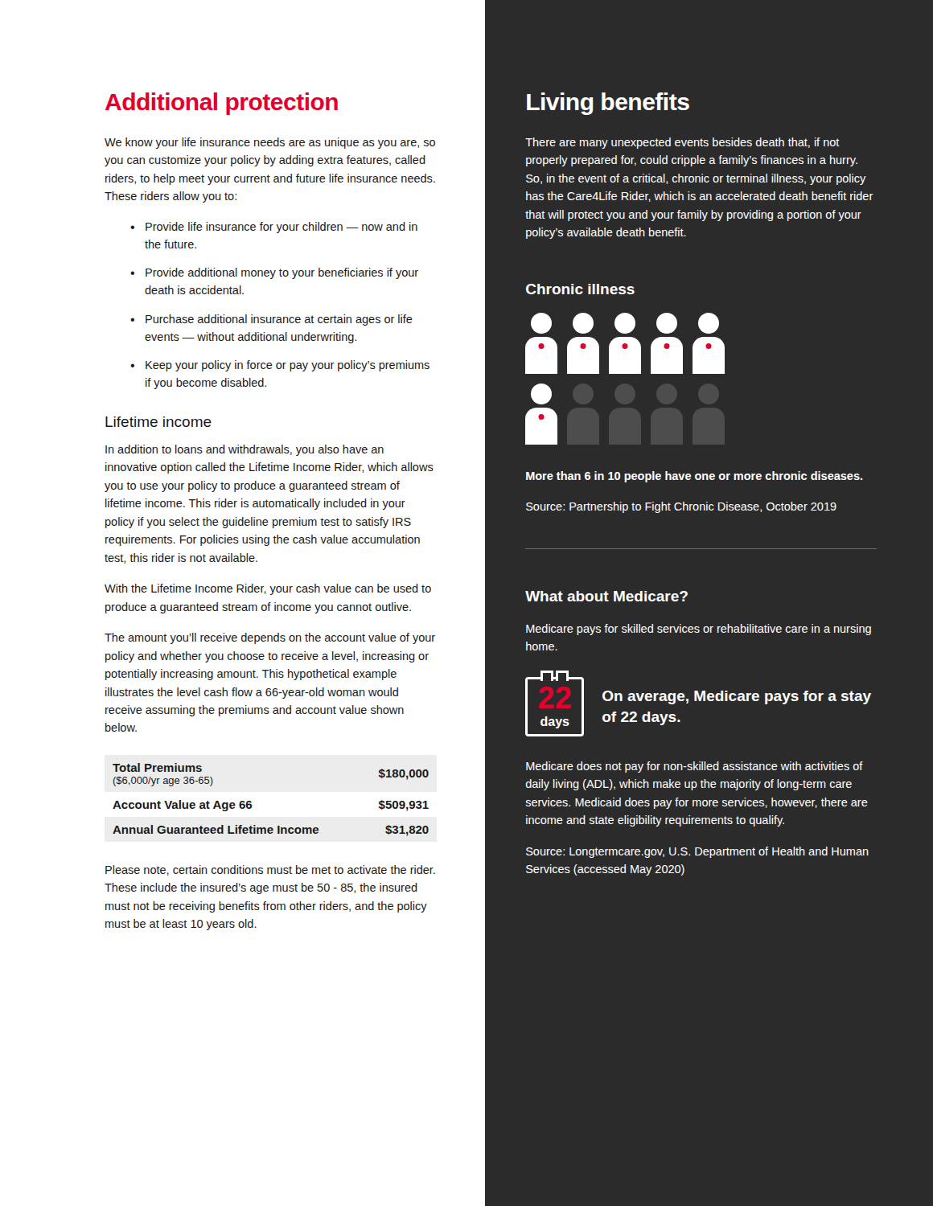Additional protection
We know your life insurance needs are as unique as you are, so you can customize your policy by adding extra features, called riders, to help meet your current and future life insurance needs. These riders allow you to:
Provide life insurance for your children — now and in the future.
Provide additional money to your beneficiaries if your death is accidental.
Purchase additional insurance at certain ages or life events — without additional underwriting.
Keep your policy in force or pay your policy’s premiums if you become disabled.
Lifetime income
In addition to loans and withdrawals, you also have an innovative option called the Lifetime Income Rider, which allows you to use your policy to produce a guaranteed stream of lifetime income. This rider is automatically included in your policy if you select the guideline premium test to satisfy IRS requirements. For policies using the cash value accumulation test, this rider is not available.
With the Lifetime Income Rider, your cash value can be used to produce a guaranteed stream of income you cannot outlive.
The amount you’ll receive depends on the account value of your policy and whether you choose to receive a level, increasing or potentially increasing amount. This hypothetical example illustrates the level cash flow a 66-year-old woman would receive assuming the premiums and account value shown below.
| Total Premiums ($6,000/yr age 36-65) | $180,000 |
| Account Value at Age 66 | $509,931 |
| Annual Guaranteed Lifetime Income | $31,820 |
Please note, certain conditions must be met to activate the rider. These include the insured’s age must be 50 - 85, the insured must not be receiving benefits from other riders, and the policy must be at least 10 years old.
Living benefits
There are many unexpected events besides death that, if not properly prepared for, could cripple a family’s finances in a hurry. So, in the event of a critical, chronic or terminal illness, your policy has the Care4Life Rider, which is an accelerated death benefit rider that will protect you and your family by providing a portion of your policy’s available death benefit.
Chronic illness
More than 6 in 10 people have one or more chronic diseases.
Source: Partnership to Fight Chronic Disease, October 2019
What about Medicare?
Medicare pays for skilled services or rehabilitative care in a nursing home.
22 days
On average, Medicare pays for a stay of 22 days.
Medicare does not pay for non-skilled assistance with activities of daily living (ADL), which make up the majority of long-term care services. Medicaid does pay for more services, however, there are income and state eligibility requirements to qualify.
Source: Longtermcare.gov, U.S. Department of Health and Human Services (accessed May 2020)